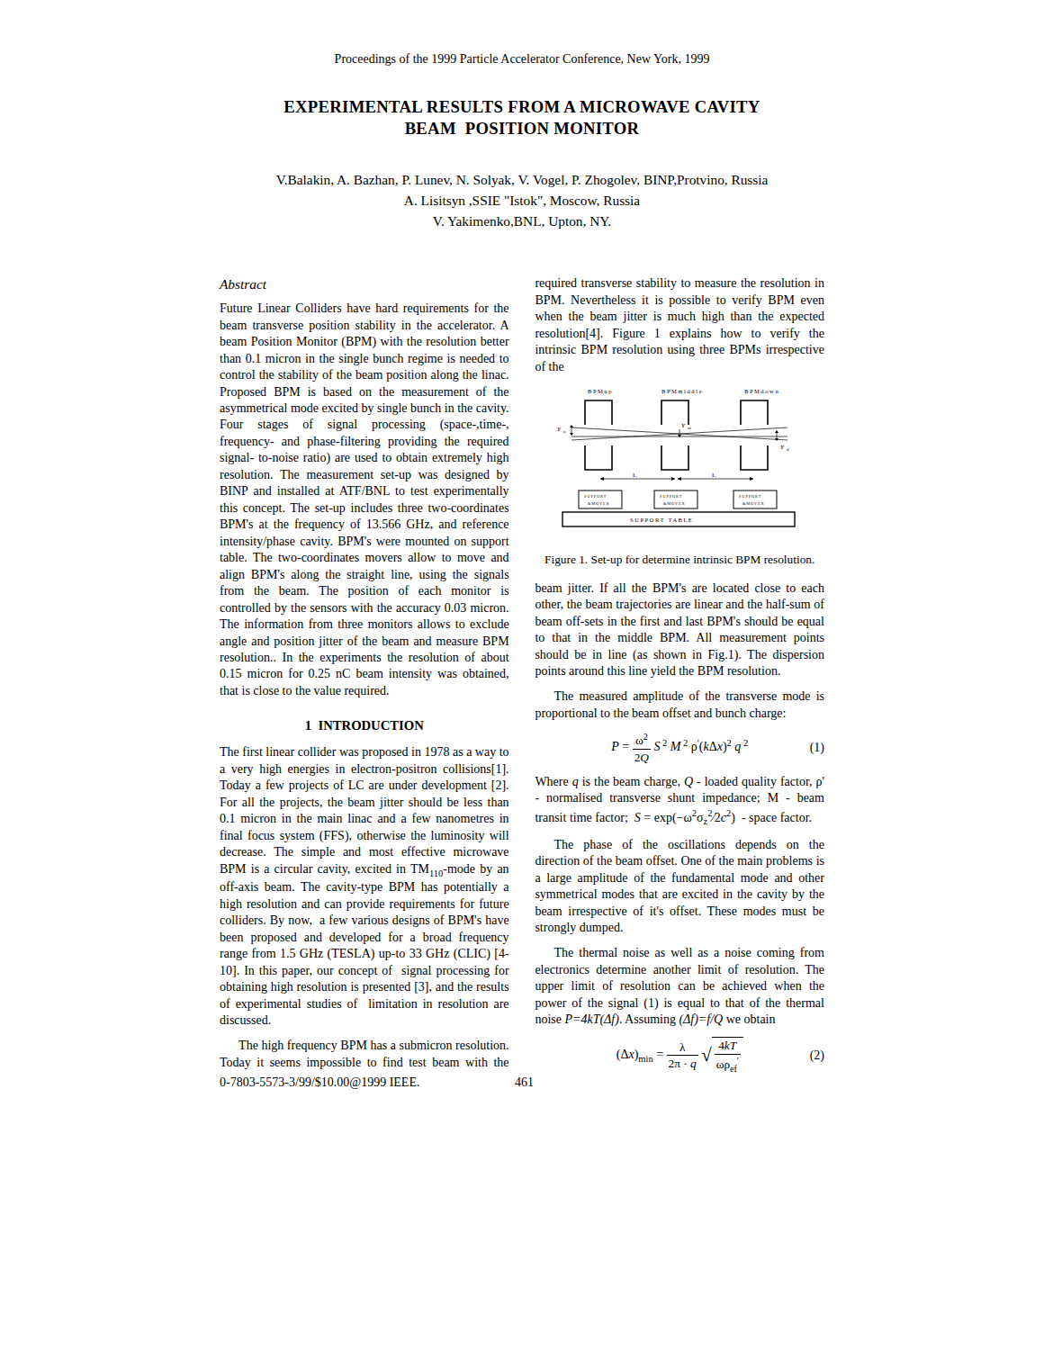Proceedings of the 1999 Particle Accelerator Conference, New York, 1999
EXPERIMENTAL RESULTS FROM A MICROWAVE CAVITY
BEAM POSITION MONITOR
V.Balakin, A. Bazhan, P. Lunev, N. Solyak, V. Vogel, P. Zhogolev, BINP,Protvino, Russia
A. Lisitsyn ,SSIE "Istok", Moscow, Russia
V. Yakimenko,BNL, Upton, NY.
Abstract
Future Linear Colliders have hard requirements for the beam transverse position stability in the accelerator. A beam Position Monitor (BPM) with the resolution better than 0.1 micron in the single bunch regime is needed to control the stability of the beam position along the linac. Proposed BPM is based on the measurement of the asymmetrical mode excited by single bunch in the cavity. Four stages of signal processing (space-,time-, frequency- and phase-filtering providing the required signal- to-noise ratio) are used to obtain extremely high resolution. The measurement set-up was designed by BINP and installed at ATF/BNL to test experimentally this concept. The set-up includes three two-coordinates BPM's at the frequency of 13.566 GHz, and reference intensity/phase cavity. BPM's were mounted on support table. The two-coordinates movers allow to move and align BPM's along the straight line, using the signals from the beam. The position of each monitor is controlled by the sensors with the accuracy 0.03 micron. The information from three monitors allows to exclude angle and position jitter of the beam and measure BPM resolution.. In the experiments the resolution of about 0.15 micron for 0.25 nC beam intensity was obtained, that is close to the value required.
1 INTRODUCTION
The first linear collider was proposed in 1978 as a way to a very high energies in electron-positron collisions[1]. Today a few projects of LC are under development [2]. For all the projects, the beam jitter should be less than 0.1 micron in the main linac and a few nanometres in final focus system (FFS), otherwise the luminosity will decrease. The simple and most effective microwave BPM is a circular cavity, excited in TM110-mode by an off-axis beam. The cavity-type BPM has potentially a high resolution and can provide requirements for future colliders. By now, a few various designs of BPM's have been proposed and developed for a broad frequency range from 1.5 GHz (TESLA) up-to 33 GHz (CLIC) [4-10]. In this paper, our concept of signal processing for obtaining high resolution is presented [3], and the results of experimental studies of limitation in resolution are discussed.
The high frequency BPM has a submicron resolution. Today it seems impossible to find test beam with the required transverse stability to measure the resolution in BPM. Nevertheless it is possible to verify BPM even when the beam jitter is much high than the expected resolution[4]. Figure 1 explains how to verify the intrinsic BPM resolution using three BPMs irrespective of the
B P M u p B P M m i d d l e B P M d o w n Y u Y m Y d L L S U P P O R T & M O V E R S U P P O R T & M O V E R S U P P O R T & M O V E R S U P P O R T T A B L E
Figure 1. Set-up for determine intrinsic BPM resolution.
beam jitter. If all the BPM's are located close to each other, the beam trajectories are linear and the half-sum of beam off-sets in the first and last BPM's should be equal to that in the middle BPM. All measurement points should be in line (as shown in Fig.1). The dispersion points around this line yield the BPM resolution.
The measured amplitude of the transverse mode is proportional to the beam offset and bunch charge:
P = ω22Q S 2 M 2 ρ'(k Δx)2 q 2 (1)
Where q is the beam charge, Q - loaded quality factor, ρ' - normalised transverse shunt impedance; M - beam transit time factor; S = exp(−ω2σz2⁄2c2) - space factor.
The phase of the oscillations depends on the direction of the beam offset. One of the main problems is a large amplitude of the fundamental mode and other symmetrical modes that are excited in the cavity by the beam irrespective of it's offset. These modes must be strongly dumped.
The thermal noise as well as a noise coming from electronics determine another limit of resolution. The upper limit of resolution can be achieved when the power of the signal (1) is equal to that of the thermal noise P=4kT(Δf). Assuming (Δf)=f/Q we obtain
(Δx)min = λ 2π · q √4kT ωρef' (2)
0-7803-5573-3/99/$10.00@1999 IEEE. 461